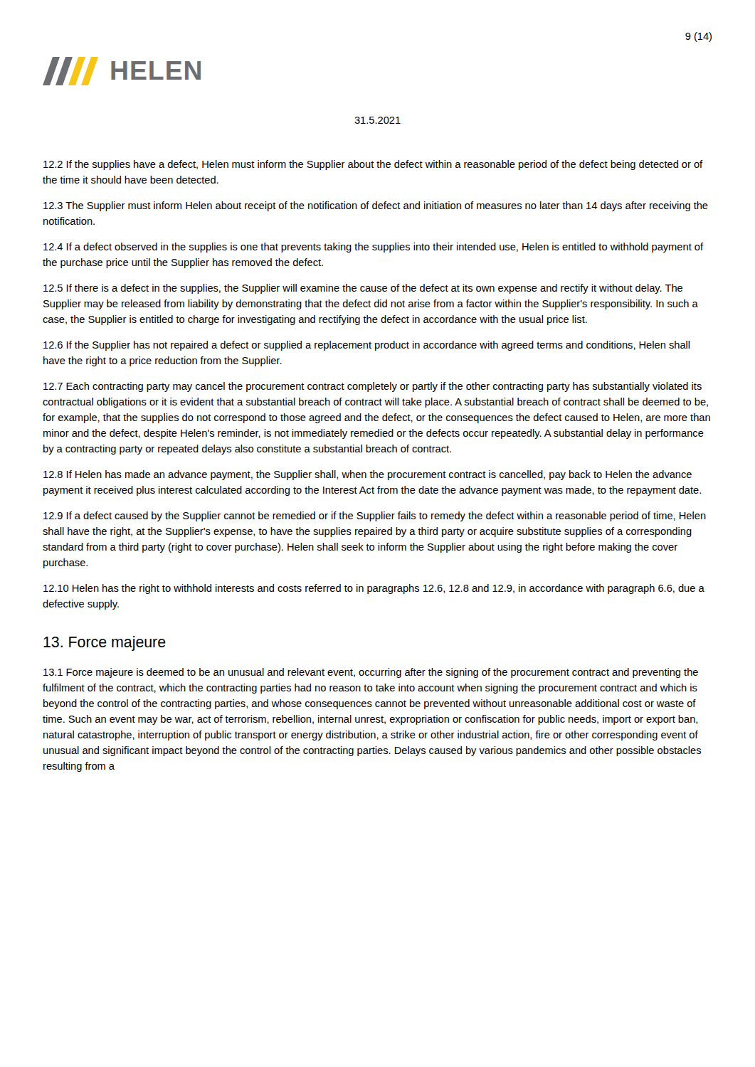9 (14)
HELEN
31.5.2021
12.2 If the supplies have a defect, Helen must inform the Supplier about the defect within a reasonable period of the defect being detected or of the time it should have been detected.
12.3 The Supplier must inform Helen about receipt of the notification of defect and initiation of measures no later than 14 days after receiving the notification.
12.4 If a defect observed in the supplies is one that prevents taking the supplies into their intended use, Helen is entitled to withhold payment of the purchase price until the Supplier has removed the defect.
12.5 If there is a defect in the supplies, the Supplier will examine the cause of the defect at its own expense and rectify it without delay. The Supplier may be released from liability by demonstrating that the defect did not arise from a factor within the Supplier's responsibility. In such a case, the Supplier is entitled to charge for investigating and rectifying the defect in accordance with the usual price list.
12.6 If the Supplier has not repaired a defect or supplied a replacement product in accordance with agreed terms and conditions, Helen shall have the right to a price reduction from the Supplier.
12.7 Each contracting party may cancel the procurement contract completely or partly if the other contracting party has substantially violated its contractual obligations or it is evident that a substantial breach of contract will take place. A substantial breach of contract shall be deemed to be, for example, that the supplies do not correspond to those agreed and the defect, or the consequences the defect caused to Helen, are more than minor and the defect, despite Helen's reminder, is not immediately remedied or the defects occur repeatedly. A substantial delay in performance by a contracting party or repeated delays also constitute a substantial breach of contract.
12.8 If Helen has made an advance payment, the Supplier shall, when the procurement contract is cancelled, pay back to Helen the advance payment it received plus interest calculated according to the Interest Act from the date the advance payment was made, to the repayment date.
12.9 If a defect caused by the Supplier cannot be remedied or if the Supplier fails to remedy the defect within a reasonable period of time, Helen shall have the right, at the Supplier's expense, to have the supplies repaired by a third party or acquire substitute supplies of a corresponding standard from a third party (right to cover purchase). Helen shall seek to inform the Supplier about using the right before making the cover purchase.
12.10 Helen has the right to withhold interests and costs referred to in paragraphs 12.6, 12.8 and 12.9, in accordance with paragraph 6.6, due a defective supply.
13. Force majeure
13.1 Force majeure is deemed to be an unusual and relevant event, occurring after the signing of the procurement contract and preventing the fulfilment of the contract, which the contracting parties had no reason to take into account when signing the procurement contract and which is beyond the control of the contracting parties, and whose consequences cannot be prevented without unreasonable additional cost or waste of time. Such an event may be war, act of terrorism, rebellion, internal unrest, expropriation or confiscation for public needs, import or export ban, natural catastrophe, interruption of public transport or energy distribution, a strike or other industrial action, fire or other corresponding event of unusual and significant impact beyond the control of the contracting parties. Delays caused by various pandemics and other possible obstacles resulting from a